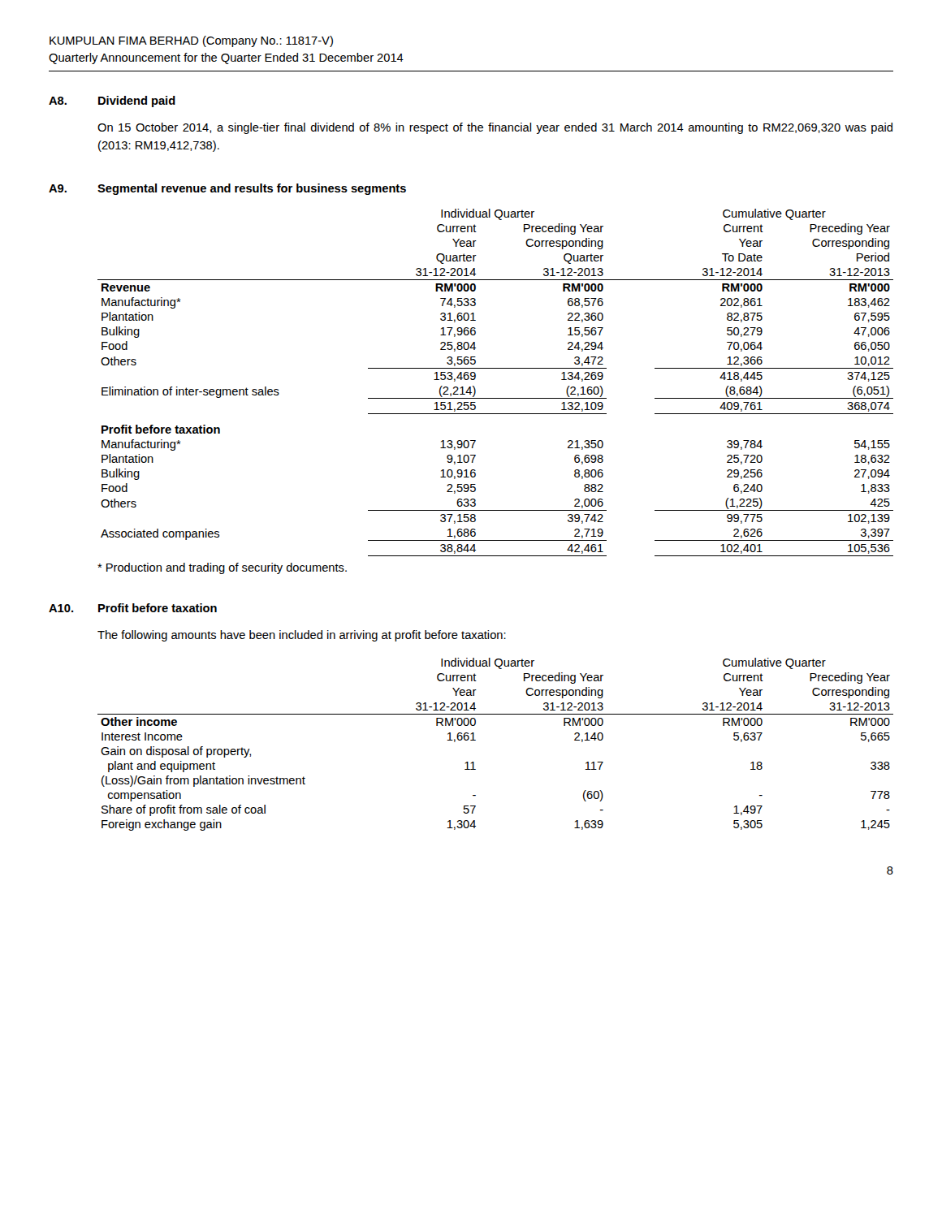KUMPULAN FIMA BERHAD (Company No.: 11817-V)
Quarterly Announcement for the Quarter Ended 31 December 2014
A8.
Dividend paid
On 15 October 2014, a single-tier final dividend of 8% in respect of the financial year ended 31 March 2014 amounting to RM22,069,320 was paid (2013: RM19,412,738).
A9.
Segmental revenue and results for business segments
| | Individual Quarter | | Cumulative Quarter |
| | Current | Preceding Year | | Current | Preceding Year |
| | Year | Corresponding | | Year | Corresponding |
| | Quarter | Quarter | | To Date | Period |
| | 31-12-2014 | 31-12-2013 | | 31-12-2014 | 31-12-2013 |
| Revenue | RM'000 | RM'000 | | RM'000 | RM'000 |
| Manufacturing* | 74,533 | 68,576 | | 202,861 | 183,462 |
| Plantation | 31,601 | 22,360 | | 82,875 | 67,595 |
| Bulking | 17,966 | 15,567 | | 50,279 | 47,006 |
| Food | 25,804 | 24,294 | | 70,064 | 66,050 |
| Others | 3,565 | 3,472 | | 12,366 | 10,012 |
| | 153,469 | 134,269 | | 418,445 | 374,125 |
| Elimination of inter-segment sales | (2,214) | (2,160) | | (8,684) | (6,051) |
| | 151,255 | 132,109 | | 409,761 | 368,074 |
| Profit before taxation | | | | | |
| Manufacturing* | 13,907 | 21,350 | | 39,784 | 54,155 |
| Plantation | 9,107 | 6,698 | | 25,720 | 18,632 |
| Bulking | 10,916 | 8,806 | | 29,256 | 27,094 |
| Food | 2,595 | 882 | | 6,240 | 1,833 |
| Others | 633 | 2,006 | | (1,225) | 425 |
| | 37,158 | 39,742 | | 99,775 | 102,139 |
| Associated companies | 1,686 | 2,719 | | 2,626 | 3,397 |
| | 38,844 | 42,461 | | 102,401 | 105,536 |
* Production and trading of security documents.
A10.
Profit before taxation
The following amounts have been included in arriving at profit before taxation:
| | Individual Quarter | | Cumulative Quarter |
| | Current | Preceding Year | | Current | Preceding Year |
| | Year | Corresponding | | Year | Corresponding |
| | 31-12-2014 | 31-12-2013 | | 31-12-2014 | 31-12-2013 |
| Other income | RM'000 | RM'000 | | RM'000 | RM'000 |
| Interest Income | 1,661 | 2,140 | | 5,637 | 5,665 |
| Gain on disposal of property, | | | | | |
| plant and equipment | 11 | 117 | | 18 | 338 |
| (Loss)/Gain from plantation investment | | | | | |
| compensation | - | (60) | | - | 778 |
| Share of profit from sale of coal | 57 | - | | 1,497 | - |
| Foreign exchange gain | 1,304 | 1,639 | | 5,305 | 1,245 |
8